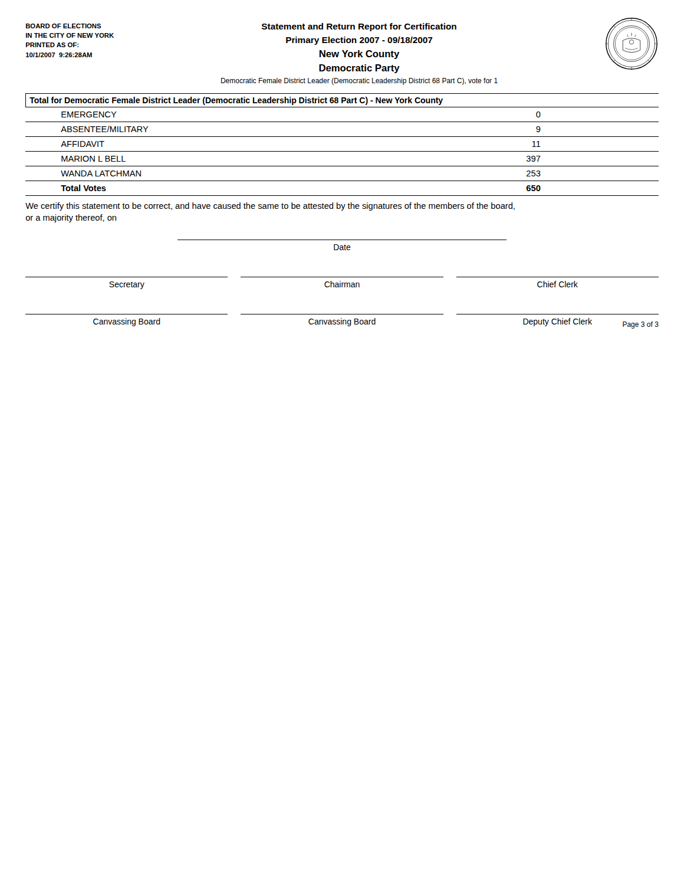BOARD OF ELECTIONS
IN THE CITY OF NEW YORK
PRINTED AS OF:
10/1/2007 9:26:28AM
Statement and Return Report for Certification
Primary Election 2007 - 09/18/2007
New York County
Democratic Party
Democratic Female District Leader (Democratic Leadership District 68 Part C), vote for 1
Total for Democratic Female District Leader (Democratic Leadership District 68 Part C) - New York County
| EMERGENCY | 0 |
| ABSENTEE/MILITARY | 9 |
| AFFIDAVIT | 11 |
| MARION L BELL | 397 |
| WANDA LATCHMAN | 253 |
| Total Votes | 650 |
We certify this statement to be correct, and have caused the same to be attested by the signatures of the members of the board,
or a majority thereof, on
Date
Secretary
Chairman
Chief Clerk
Canvassing Board
Canvassing Board
Deputy Chief Clerk
Page 3 of 3